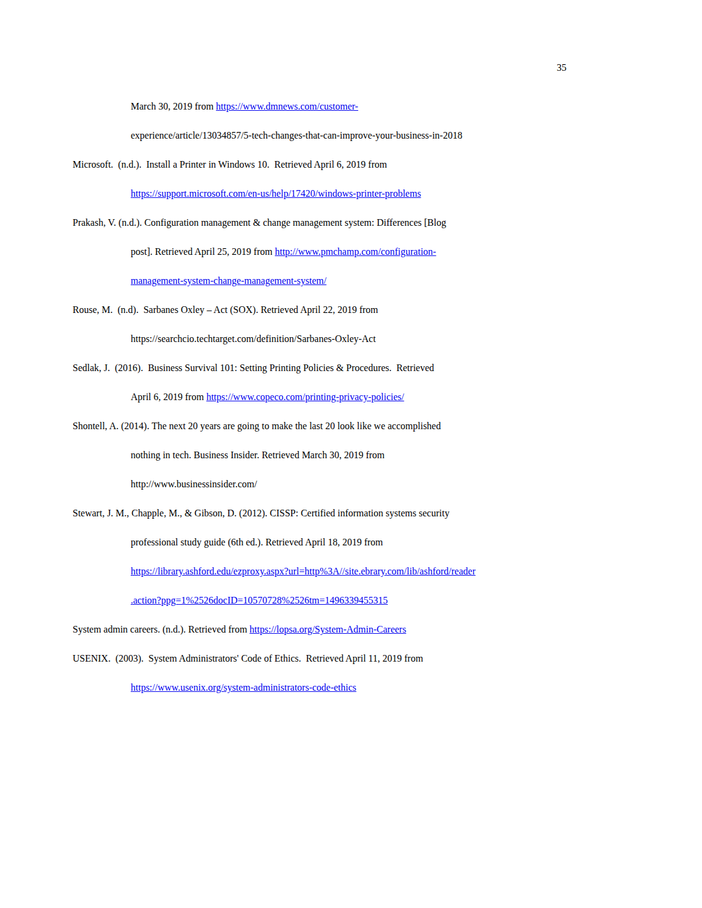35
March 30, 2019 from https://www.dmnews.com/customer-
experience/article/13034857/5-tech-changes-that-can-improve-your-business-in-2018
Microsoft. (n.d.). Install a Printer in Windows 10. Retrieved April 6, 2019 from
https://support.microsoft.com/en-us/help/17420/windows-printer-problems
Prakash, V. (n.d.). Configuration management & change management system: Differences [Blog
post]. Retrieved April 25, 2019 from http://www.pmchamp.com/configuration-
management-system-change-management-system/
Rouse, M. (n.d). Sarbanes Oxley – Act (SOX). Retrieved April 22, 2019 from
https://searchcio.techtarget.com/definition/Sarbanes-Oxley-Act
Sedlak, J. (2016). Business Survival 101: Setting Printing Policies & Procedures. Retrieved
April 6, 2019 from https://www.copeco.com/printing-privacy-policies/
Shontell, A. (2014). The next 20 years are going to make the last 20 look like we accomplished
nothing in tech. Business Insider. Retrieved March 30, 2019 from
http://www.businessinsider.com/
Stewart, J. M., Chapple, M., & Gibson, D. (2012). CISSP: Certified information systems security
professional study guide (6th ed.). Retrieved April 18, 2019 from
https://library.ashford.edu/ezproxy.aspx?url=http%3A//site.ebrary.com/lib/ashford/reader
.action?ppg=1%2526docID=10570728%2526tm=1496339455315
System admin careers. (n.d.). Retrieved from https://lopsa.org/System-Admin-Careers
USENIX. (2003). System Administrators' Code of Ethics. Retrieved April 11, 2019 from
https://www.usenix.org/system-administrators-code-ethics